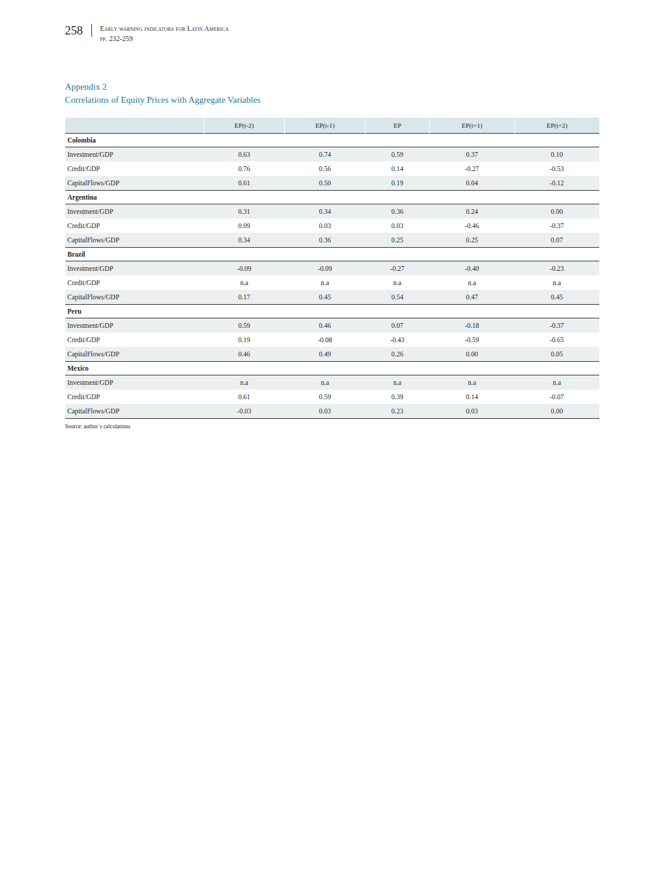258
Early warning indicators for Latin America pp. 232-259
Appendix 2
Correlations of Equity Prices with Aggregate Variables
| | EP(t-2) | EP(t-1) | EP | EP(t+1) | EP(t+2) |
| --- | --- | --- | --- | --- | --- |
| Colombia |
| Investment/GDP | 0.63 | 0.74 | 0.59 | 0.37 | 0.10 |
| Credit/GDP | 0.76 | 0.56 | 0.14 | -0.27 | -0.53 |
| CapitalFlows/GDP | 0.61 | 0.50 | 0.19 | 0.04 | -0.12 |
| Argentina |
| Investment/GDP | 0.31 | 0.34 | 0.36 | 0.24 | 0.00 |
| Credit/GDP | 0.09 | 0.03 | 0.03 | -0.46 | -0.37 |
| CapitalFlows/GDP | 0.34 | 0.36 | 0.25 | 0.25 | 0.07 |
| Brazil |
| Investment/GDP | -0.09 | -0.09 | -0.27 | -0.40 | -0.23 |
| Credit/GDP | n.a | n.a | n.a | n.a | n.a |
| CapitalFlows/GDP | 0.17 | 0.45 | 0.54 | 0.47 | 0.45 |
| Peru |
| Investment/GDP | 0.59 | 0.46 | 0.07 | -0.18 | -0.37 |
| Credit/GDP | 0.19 | -0.08 | -0.43 | -0.59 | -0.65 |
| CapitalFlows/GDP | 0.46 | 0.49 | 0.26 | 0.00 | 0.05 |
| Mexico |
| Investment/GDP | n.a | n.a | n.a | n.a | n.a |
| Credit/GDP | 0.61 | 0.59 | 0.39 | 0.14 | -0.07 |
| CapitalFlows/GDP | -0.03 | 0.03 | 0.23 | 0.03 | 0.00 |
Source: author´s calculations